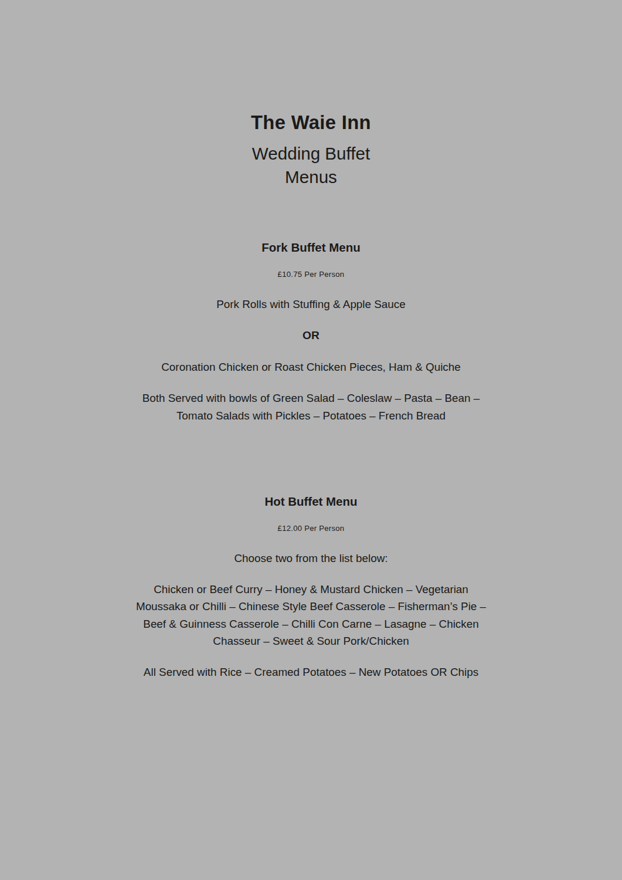The Waie Inn
Wedding Buffet
Menus
Fork Buffet Menu
£10.75 Per Person
Pork Rolls with Stuffing & Apple Sauce
OR
Coronation Chicken or Roast Chicken Pieces, Ham & Quiche
Both Served with bowls of Green Salad – Coleslaw – Pasta – Bean – Tomato Salads with Pickles – Potatoes – French Bread
Hot Buffet Menu
£12.00 Per Person
Choose two from the list below:
Chicken or Beef Curry – Honey & Mustard Chicken – Vegetarian Moussaka or Chilli – Chinese Style Beef Casserole – Fisherman’s Pie – Beef & Guinness Casserole – Chilli Con Carne – Lasagne – Chicken Chasseur – Sweet & Sour Pork/Chicken
All Served with Rice – Creamed Potatoes – New Potatoes OR Chips